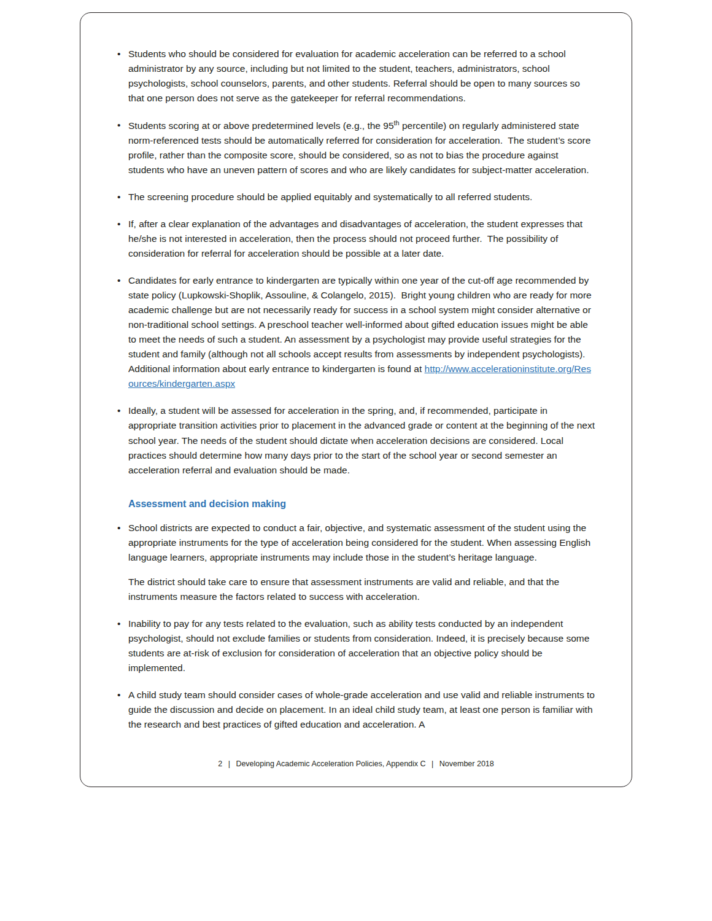Students who should be considered for evaluation for academic acceleration can be referred to a school administrator by any source, including but not limited to the student, teachers, administrators, school psychologists, school counselors, parents, and other students. Referral should be open to many sources so that one person does not serve as the gatekeeper for referral recommendations.
Students scoring at or above predetermined levels (e.g., the 95th percentile) on regularly administered state norm-referenced tests should be automatically referred for consideration for acceleration. The student’s score profile, rather than the composite score, should be considered, so as not to bias the procedure against students who have an uneven pattern of scores and who are likely candidates for subject-matter acceleration.
The screening procedure should be applied equitably and systematically to all referred students.
If, after a clear explanation of the advantages and disadvantages of acceleration, the student expresses that he/she is not interested in acceleration, then the process should not proceed further. The possibility of consideration for referral for acceleration should be possible at a later date.
Candidates for early entrance to kindergarten are typically within one year of the cut-off age recommended by state policy (Lupkowski-Shoplik, Assouline, & Colangelo, 2015). Bright young children who are ready for more academic challenge but are not necessarily ready for success in a school system might consider alternative or non-traditional school settings. A preschool teacher well-informed about gifted education issues might be able to meet the needs of such a student. An assessment by a psychologist may provide useful strategies for the student and family (although not all schools accept results from assessments by independent psychologists). Additional information about early entrance to kindergarten is found at http://www.accelerationinstitute.org/Resources/kindergarten.aspx
Ideally, a student will be assessed for acceleration in the spring, and, if recommended, participate in appropriate transition activities prior to placement in the advanced grade or content at the beginning of the next school year. The needs of the student should dictate when acceleration decisions are considered. Local practices should determine how many days prior to the start of the school year or second semester an acceleration referral and evaluation should be made.
Assessment and decision making
School districts are expected to conduct a fair, objective, and systematic assessment of the student using the appropriate instruments for the type of acceleration being considered for the student. When assessing English language learners, appropriate instruments may include those in the student’s heritage language.
The district should take care to ensure that assessment instruments are valid and reliable, and that the instruments measure the factors related to success with acceleration.
Inability to pay for any tests related to the evaluation, such as ability tests conducted by an independent psychologist, should not exclude families or students from consideration. Indeed, it is precisely because some students are at-risk of exclusion for consideration of acceleration that an objective policy should be implemented.
A child study team should consider cases of whole-grade acceleration and use valid and reliable instruments to guide the discussion and decide on placement. In an ideal child study team, at least one person is familiar with the research and best practices of gifted education and acceleration. A
2 | Developing Academic Acceleration Policies, Appendix C | November 2018